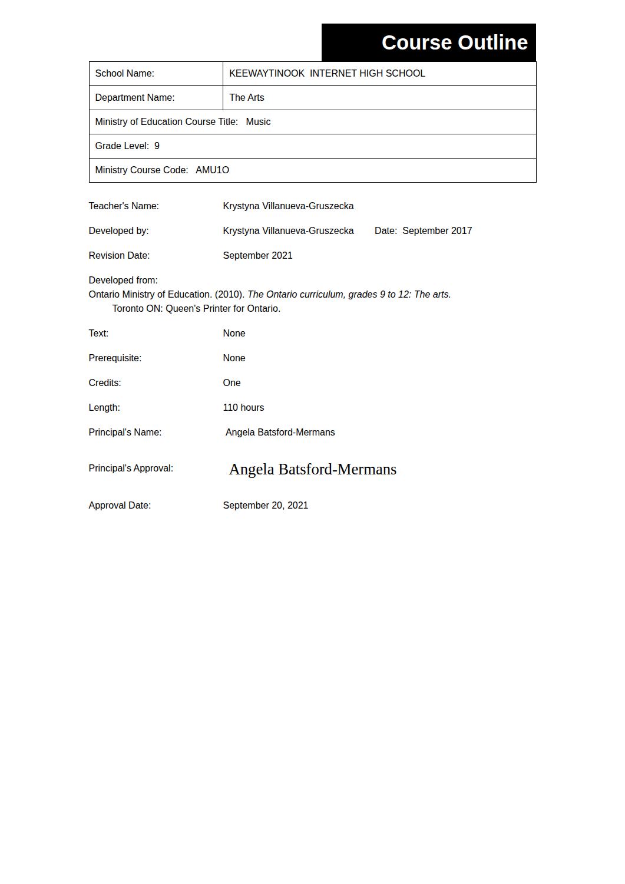Course Outline
| School Name: | KEEWAYTINOOK INTERNET HIGH SCHOOL |
| Department Name: | The Arts |
| Ministry of Education Course Title: Music |
| Grade Level: 9 |
| Ministry Course Code: AMU1O |
Teacher's Name:
Krystyna Villanueva-Gruszecka
Developed by:
Krystyna Villanueva-Gruszecka Date: September 2017
Revision Date:
September 2021
Developed from:
Ontario Ministry of Education. (2010). The Ontario curriculum, grades 9 to 12: The arts. Toronto ON: Queen's Printer for Ontario.
Text:
None
Prerequisite:
None
Credits:
One
Length:
110 hours
Principal's Name:
Angela Batsford-Mermans
Principal's Approval:
Angela Batsford-Mermans
Approval Date:
September 20, 2021